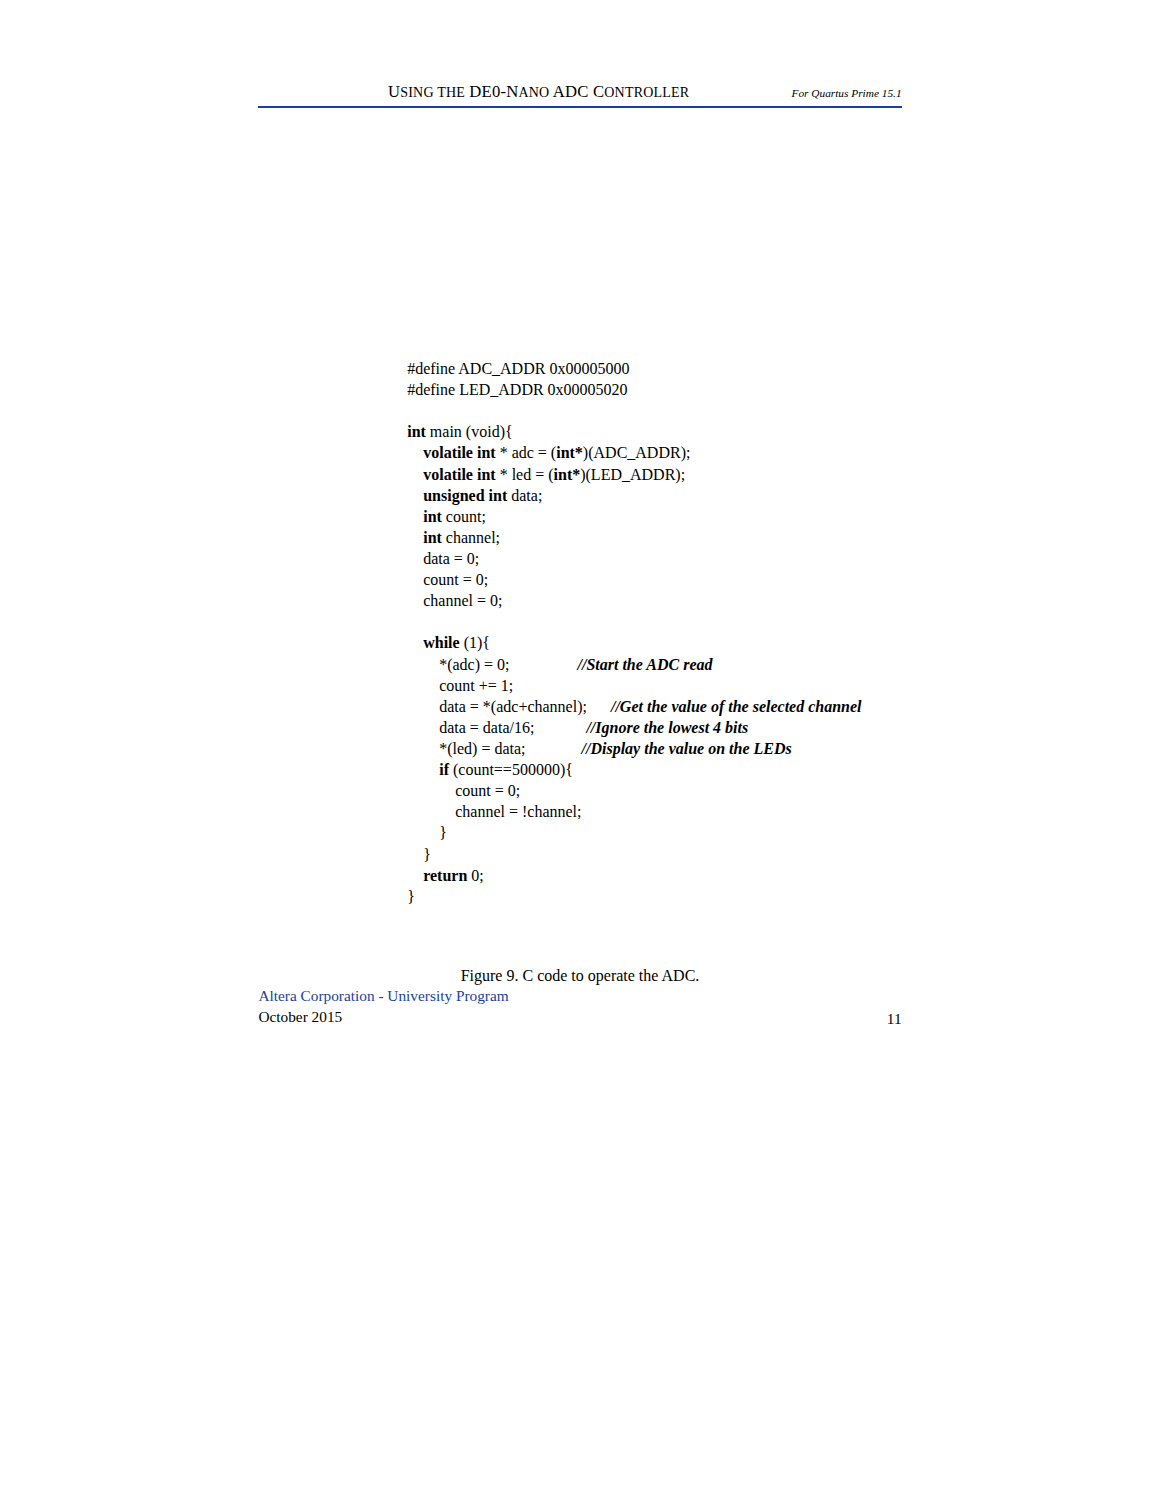USING THE DE0-NANO ADC CONTROLLER
For Quartus Prime 15.1
#define ADC_ADDR 0x00005000
#define LED_ADDR 0x00005020

int main (void){
    volatile int * adc = (int*)(ADC_ADDR);
    volatile int * led = (int*)(LED_ADDR);
    unsigned int data;
    int count;
    int channel;
    data = 0;
    count = 0;
    channel = 0;

    while (1){
        *(adc) = 0;                 //Start the ADC read
        count += 1;
        data = *(adc+channel);      //Get the value of the selected channel
        data = data/16;             //Ignore the lowest 4 bits
        *(led) = data;              //Display the value on the LEDs
        if (count==500000){
            count = 0;
            channel = !channel;
        }
    }
    return 0;
}
Figure 9. C code to operate the ADC.
Altera Corporation - University Program
October 2015
11